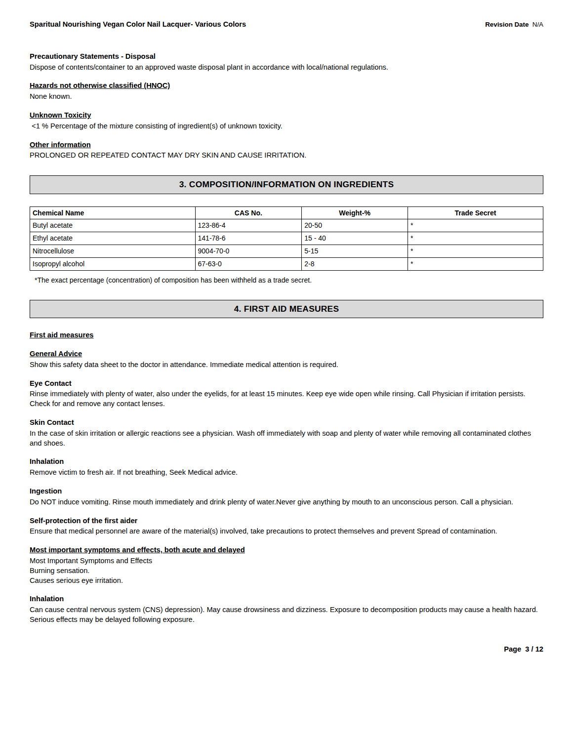Sparitual Nourishing Vegan Color Nail Lacquer- Various Colors
Revision Date N/A
Precautionary Statements - Disposal
Dispose of contents/container to an approved waste disposal plant in accordance with local/national regulations.
Hazards not otherwise classified (HNOC)
None known.
Unknown Toxicity
<1 % Percentage of the mixture consisting of ingredient(s) of unknown toxicity.
Other information
PROLONGED OR REPEATED CONTACT MAY DRY SKIN AND CAUSE IRRITATION.
3. COMPOSITION/INFORMATION ON INGREDIENTS
| Chemical Name | CAS No. | Weight-% | Trade Secret |
| --- | --- | --- | --- |
| Butyl acetate | 123-86-4 | 20-50 | * |
| Ethyl acetate | 141-78-6 | 15 - 40 | * |
| Nitrocellulose | 9004-70-0 | 5-15 | * |
| Isopropyl alcohol | 67-63-0 | 2-8 | * |
*The exact percentage (concentration) of composition has been withheld as a trade secret.
4. FIRST AID MEASURES
First aid measures
General Advice
Show this safety data sheet to the doctor in attendance. Immediate medical attention is required.
Eye Contact
Rinse immediately with plenty of water, also under the eyelids, for at least 15 minutes. Keep eye wide open while rinsing. Call Physician if irritation persists. Check for and remove any contact lenses.
Skin Contact
In the case of skin irritation or allergic reactions see a physician. Wash off immediately with soap and plenty of water while removing all contaminated clothes and shoes.
Inhalation
Remove victim to fresh air. If not breathing, Seek Medical advice.
Ingestion
Do NOT induce vomiting. Rinse mouth immediately and drink plenty of water.Never give anything by mouth to an unconscious person. Call a physician.
Self-protection of the first aider
Ensure that medical personnel are aware of the material(s) involved, take precautions to protect themselves and prevent Spread of contamination.
Most important symptoms and effects, both acute and delayed
Most Important Symptoms and Effects
Burning sensation.
Causes serious eye irritation.
Inhalation
Can cause central nervous system (CNS) depression). May cause drowsiness and dizziness. Exposure to decomposition products may cause a health hazard. Serious effects may be delayed following exposure.
Page 3 / 12